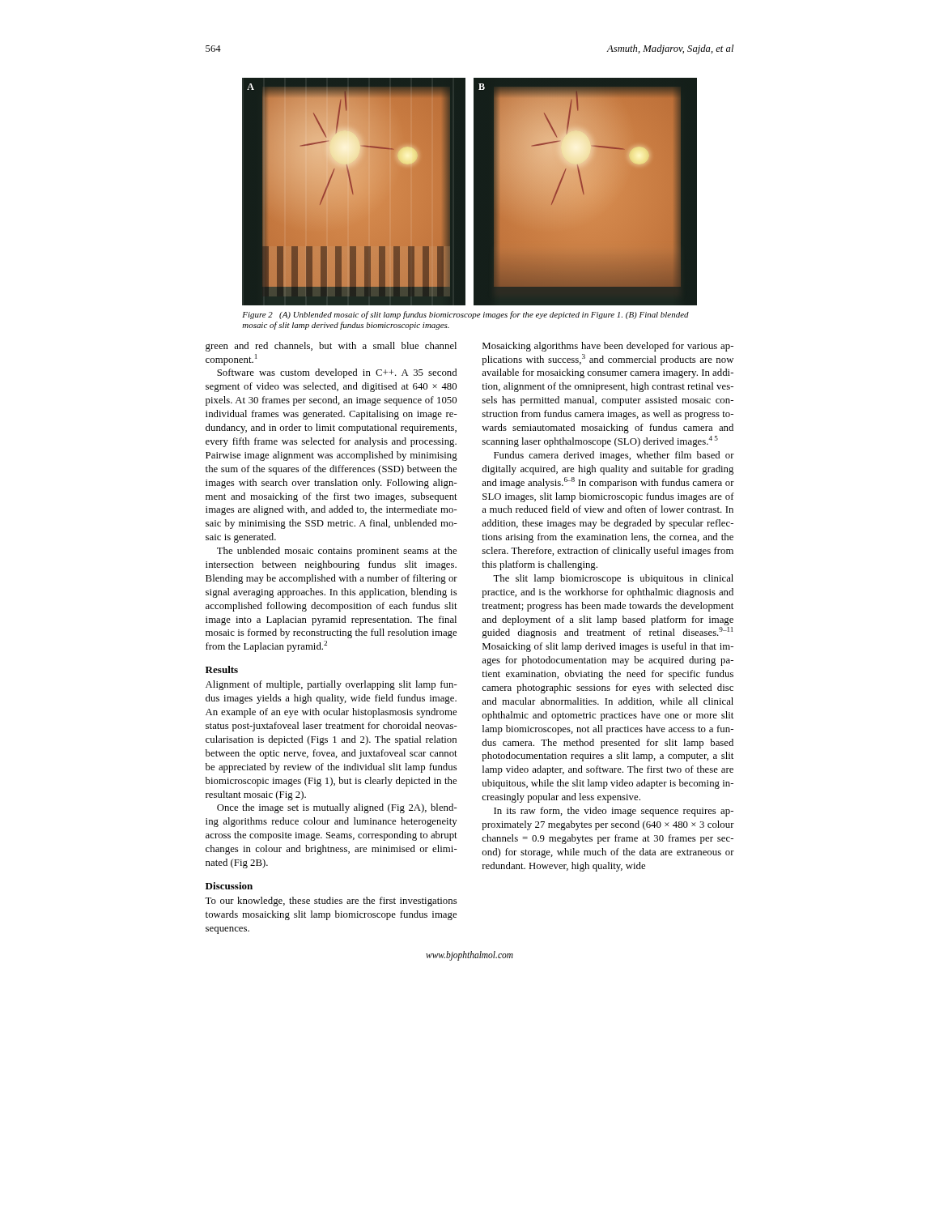564 Asmuth, Madjarov, Sajda, et al
A
B
Figure 2 (A) Unblended mosaic of slit lamp fundus biomicroscope images for the eye depicted in Figure 1. (B) Final blended mosaic of slit lamp derived fundus biomicroscopic images.
green and red channels, but with a small blue channel component.1
Software was custom developed in C++. A 35 second segment of video was selected, and digitised at 640 × 480 pixels. At 30 frames per second, an image sequence of 1050 individual frames was generated. Capitalising on image redundancy, and in order to limit computational requirements, every fifth frame was selected for analysis and processing. Pairwise image alignment was accomplished by minimising the sum of the squares of the differences (SSD) between the images with search over translation only. Following alignment and mosaicking of the first two images, subsequent images are aligned with, and added to, the intermediate mosaic by minimising the SSD metric. A final, unblended mosaic is generated.
The unblended mosaic contains prominent seams at the intersection between neighbouring fundus slit images. Blending may be accomplished with a number of filtering or signal averaging approaches. In this application, blending is accomplished following decomposition of each fundus slit image into a Laplacian pyramid representation. The final mosaic is formed by reconstructing the full resolution image from the Laplacian pyramid.2
Results
Alignment of multiple, partially overlapping slit lamp fundus images yields a high quality, wide field fundus image. An example of an eye with ocular histoplasmosis syndrome status post-juxtafoveal laser treatment for choroidal neovascularisation is depicted (Figs 1 and 2). The spatial relation between the optic nerve, fovea, and juxtafoveal scar cannot be appreciated by review of the individual slit lamp fundus biomicroscopic images (Fig 1), but is clearly depicted in the resultant mosaic (Fig 2).
Once the image set is mutually aligned (Fig 2A), blending algorithms reduce colour and luminance heterogeneity across the composite image. Seams, corresponding to abrupt changes in colour and brightness, are minimised or eliminated (Fig 2B).
Discussion
To our knowledge, these studies are the first investigations towards mosaicking slit lamp biomicroscope fundus image sequences.
Mosaicking algorithms have been developed for various applications with success,3 and commercial products are now available for mosaicking consumer camera imagery. In addition, alignment of the omnipresent, high contrast retinal vessels has permitted manual, computer assisted mosaic construction from fundus camera images, as well as progress towards semiautomated mosaicking of fundus camera and scanning laser ophthalmoscope (SLO) derived images.4 5
Fundus camera derived images, whether film based or digitally acquired, are high quality and suitable for grading and image analysis.6–8 In comparison with fundus camera or SLO images, slit lamp biomicroscopic fundus images are of a much reduced field of view and often of lower contrast. In addition, these images may be degraded by specular reflections arising from the examination lens, the cornea, and the sclera. Therefore, extraction of clinically useful images from this platform is challenging.
The slit lamp biomicroscope is ubiquitous in clinical practice, and is the workhorse for ophthalmic diagnosis and treatment; progress has been made towards the development and deployment of a slit lamp based platform for image guided diagnosis and treatment of retinal diseases.9–11 Mosaicking of slit lamp derived images is useful in that images for photodocumentation may be acquired during patient examination, obviating the need for specific fundus camera photographic sessions for eyes with selected disc and macular abnormalities. In addition, while all clinical ophthalmic and optometric practices have one or more slit lamp biomicroscopes, not all practices have access to a fundus camera. The method presented for slit lamp based photodocumentation requires a slit lamp, a computer, a slit lamp video adapter, and software. The first two of these are ubiquitous, while the slit lamp video adapter is becoming increasingly popular and less expensive.
In its raw form, the video image sequence requires approximately 27 megabytes per second (640 × 480 × 3 colour channels = 0.9 megabytes per frame at 30 frames per second) for storage, while much of the data are extraneous or redundant. However, high quality, wide
www.bjophthalmol.com